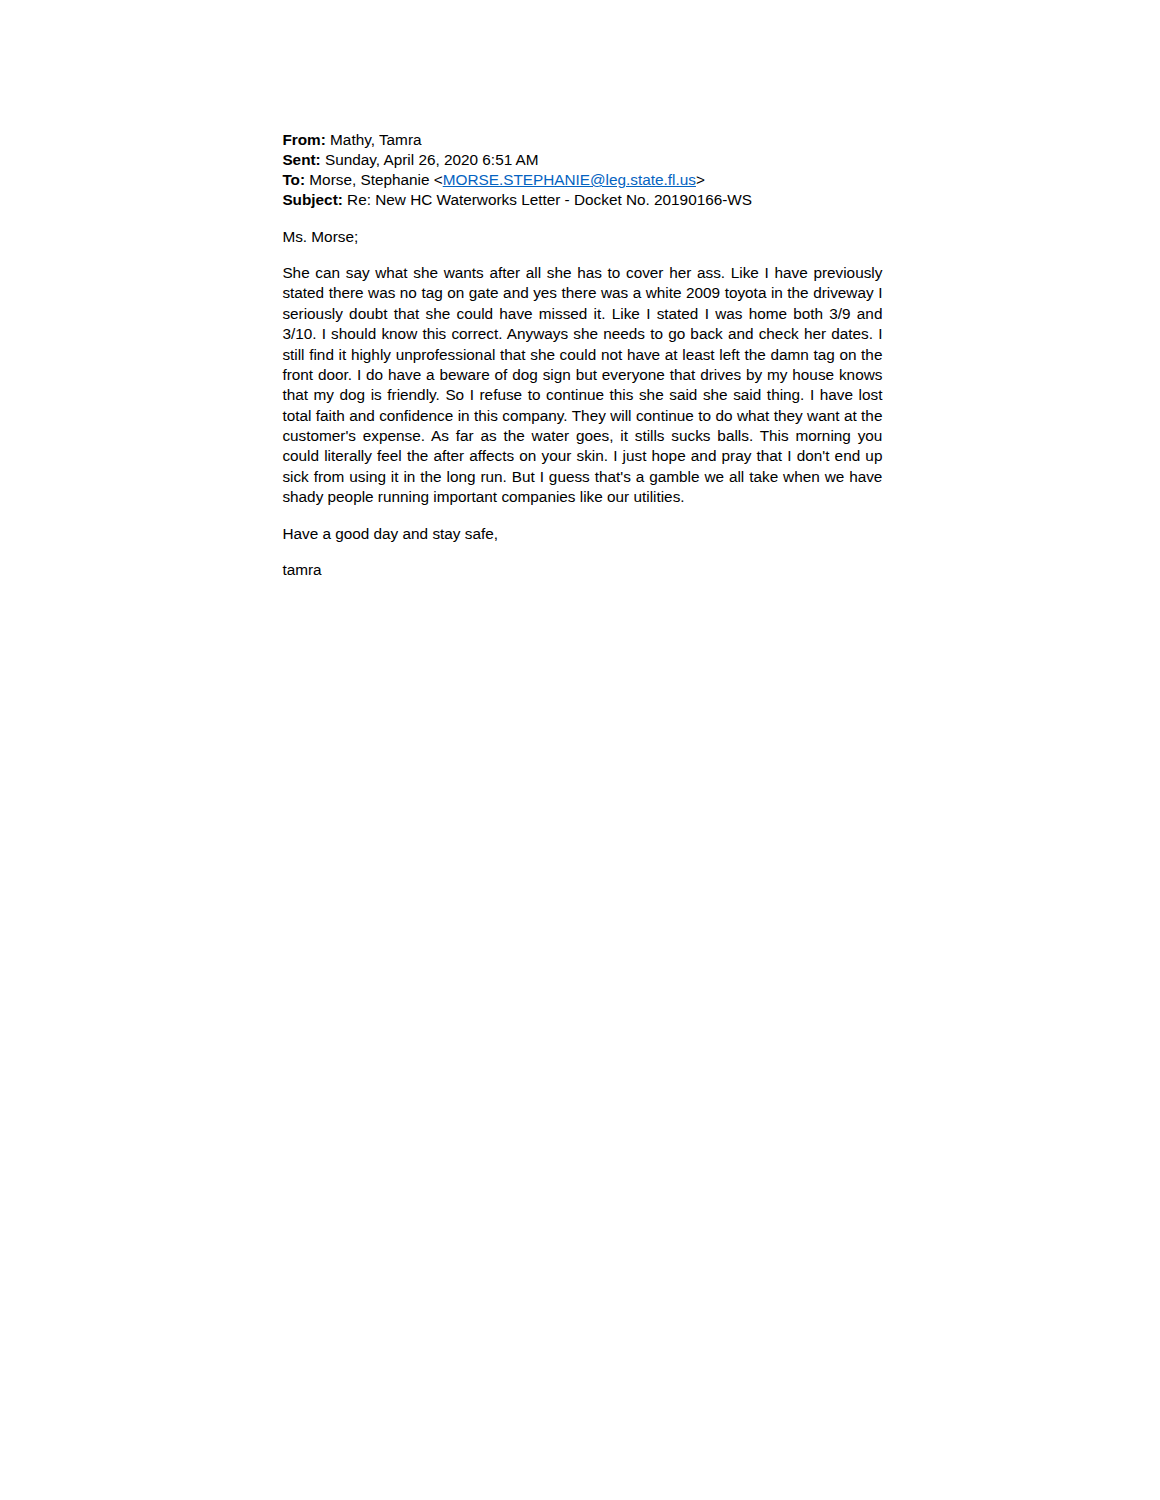From: Mathy, Tamra
Sent: Sunday, April 26, 2020 6:51 AM
To: Morse, Stephanie <MORSE.STEPHANIE@leg.state.fl.us>
Subject: Re: New HC Waterworks Letter - Docket No. 20190166-WS
Ms. Morse;
She can say what she wants after all she has to cover her ass. Like I have previously stated there was no tag on gate and yes there was a white 2009 toyota in the driveway I seriously doubt that she could have missed it. Like I stated I was home both 3/9 and 3/10. I should know this correct. Anyways she needs to go back and check her dates. I still find it highly unprofessional that she could not have at least left the damn tag on the front door. I do have a beware of dog sign but everyone that drives by my house knows that my dog is friendly. So I refuse to continue this she said she said thing. I have lost total faith and confidence in this company. They will continue to do what they want at the customer's expense. As far as the water goes, it stills sucks balls. This morning you could literally feel the after affects on your skin. I just hope and pray that I don't end up sick from using it in the long run. But I guess that's a gamble we all take when we have shady people running important companies like our utilities.
Have a good day and stay safe,
tamra